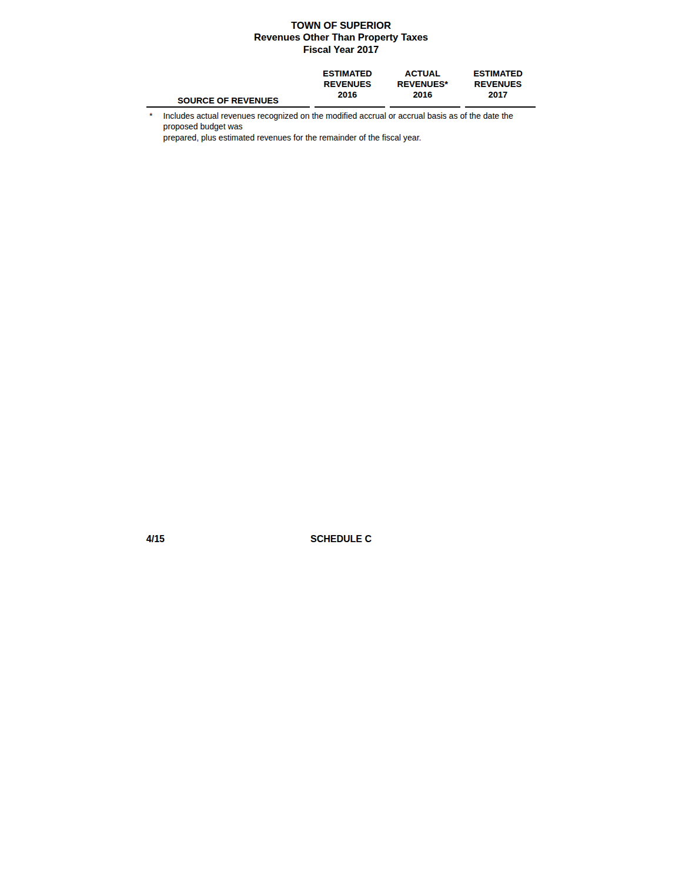TOWN OF SUPERIOR
Revenues Other Than Property Taxes
Fiscal Year 2017
| | ESTIMATED REVENUES 2016 | ACTUAL REVENUES* 2016 | ESTIMATED REVENUES 2017 |
| SOURCE OF REVENUES | | | |
*
Includes actual revenues recognized on the modified accrual or accrual basis as of the date the proposed budget was
prepared, plus estimated revenues for the remainder of the fiscal year.
4/15
SCHEDULE C